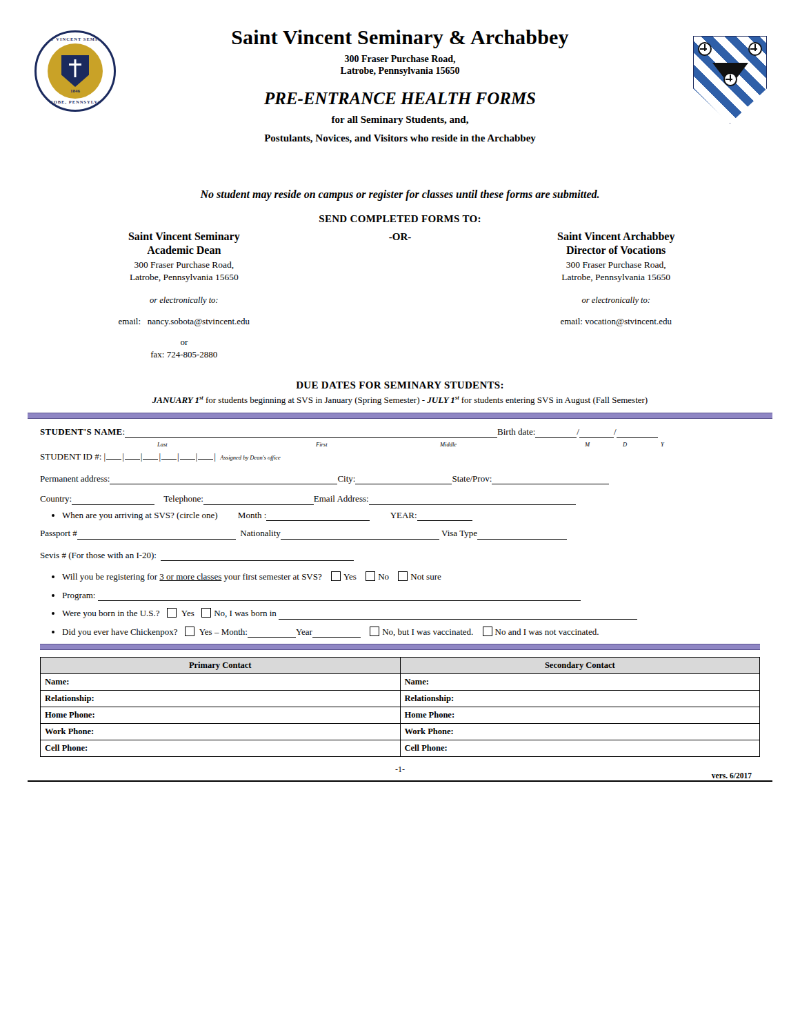SAINT VINCENT SEMINARY
1846
LATROBE, PENNSYLVANIA
Saint Vincent Seminary & Archabbey
300 Fraser Purchase Road,
Latrobe, Pennsylvania 15650
PRE-ENTRANCE HEALTH FORMS
for all Seminary Students, and,
Postulants, Novices, and Visitors who reside in the Archabbey
No student may reside on campus or register for classes until these forms are submitted.
SEND COMPLETED FORMS TO:
| Saint Vincent Seminary Academic Dean 300 Fraser Purchase Road, Latrobe, Pennsylvania 15650 or electronically to: email: nancy.sobota@stvincent.edu or fax: 724-805-2880 | -OR- | Saint Vincent Archabbey Director of Vocations 300 Fraser Purchase Road, Latrobe, Pennsylvania 15650 or electronically to: email: vocation@stvincent.edu |
DUE DATES FOR SEMINARY STUDENTS:
JANUARY 1st for students beginning at SVS in January (Spring Semester) - JULY 1st for students entering SVS in August (Fall Semester)
STUDENT'S NAME: Birth date: / /
Last First Middle M D Y
STUDENT ID #: | | | | | | | Assigned by Dean's office
Permanent address: City: State/Prov:
Country: Telephone: Email Address:
When are you arriving at SVS? (circle one) Month : YEAR:
Passport # Nationality Visa Type
Sevis # (For those with an I-20):
Will you be registering for 3 or more classes your first semester at SVS? Yes No Not sure
Program:
Were you born in the U.S.? Yes No, I was born in
Did you ever have Chickenpox? Yes – Month: Year No, but I was vaccinated. No and I was not vaccinated.
| Primary Contact | Secondary Contact |
| --- | --- |
| Name: | Name: |
| Relationship: | Relationship: |
| Home Phone: | Home Phone: |
| Work Phone: | Work Phone: |
| Cell Phone: | Cell Phone: |
-1- vers. 6/2017